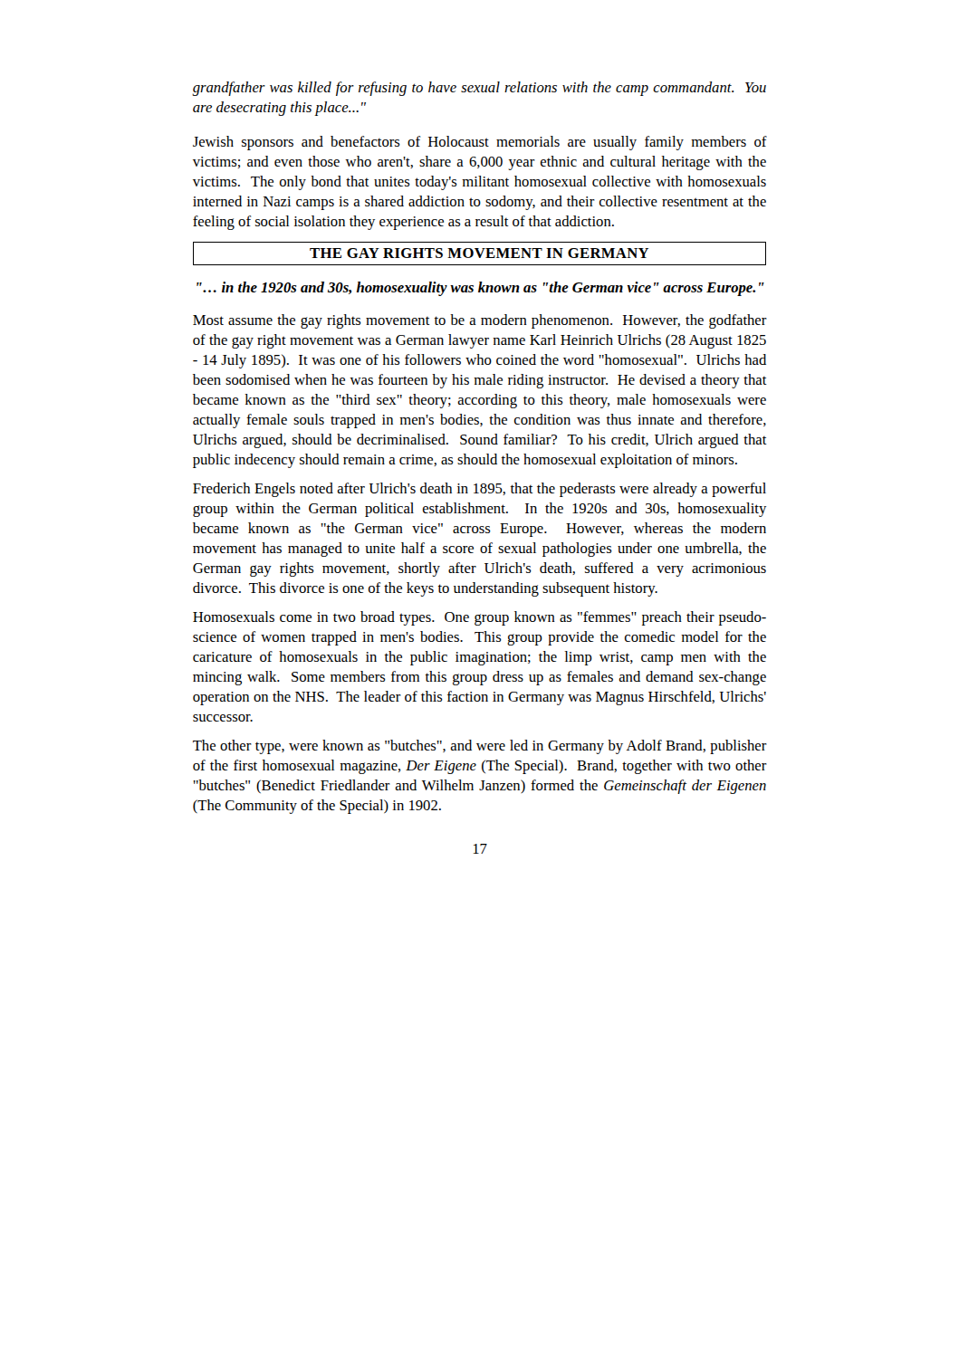grandfather was killed for refusing to have sexual relations with the camp commandant. You are desecrating this place..."
Jewish sponsors and benefactors of Holocaust memorials are usually family members of victims; and even those who aren't, share a 6,000 year ethnic and cultural heritage with the victims. The only bond that unites today's militant homosexual collective with homosexuals interned in Nazi camps is a shared addiction to sodomy, and their collective resentment at the feeling of social isolation they experience as a result of that addiction.
THE GAY RIGHTS MOVEMENT IN GERMANY
"… in the 1920s and 30s, homosexuality was known as "the German vice" across Europe."
Most assume the gay rights movement to be a modern phenomenon. However, the godfather of the gay right movement was a German lawyer name Karl Heinrich Ulrichs (28 August 1825 - 14 July 1895). It was one of his followers who coined the word "homosexual". Ulrichs had been sodomised when he was fourteen by his male riding instructor. He devised a theory that became known as the "third sex" theory; according to this theory, male homosexuals were actually female souls trapped in men's bodies, the condition was thus innate and therefore, Ulrichs argued, should be decriminalised. Sound familiar? To his credit, Ulrich argued that public indecency should remain a crime, as should the homosexual exploitation of minors.
Frederich Engels noted after Ulrich's death in 1895, that the pederasts were already a powerful group within the German political establishment. In the 1920s and 30s, homosexuality became known as "the German vice" across Europe. However, whereas the modern movement has managed to unite half a score of sexual pathologies under one umbrella, the German gay rights movement, shortly after Ulrich's death, suffered a very acrimonious divorce. This divorce is one of the keys to understanding subsequent history.
Homosexuals come in two broad types. One group known as "femmes" preach their pseudo-science of women trapped in men's bodies. This group provide the comedic model for the caricature of homosexuals in the public imagination; the limp wrist, camp men with the mincing walk. Some members from this group dress up as females and demand sex-change operation on the NHS. The leader of this faction in Germany was Magnus Hirschfeld, Ulrichs' successor.
The other type, were known as "butches", and were led in Germany by Adolf Brand, publisher of the first homosexual magazine, Der Eigene (The Special). Brand, together with two other "butches" (Benedict Friedlander and Wilhelm Janzen) formed the Gemeinschaft der Eigenen (The Community of the Special) in 1902.
17